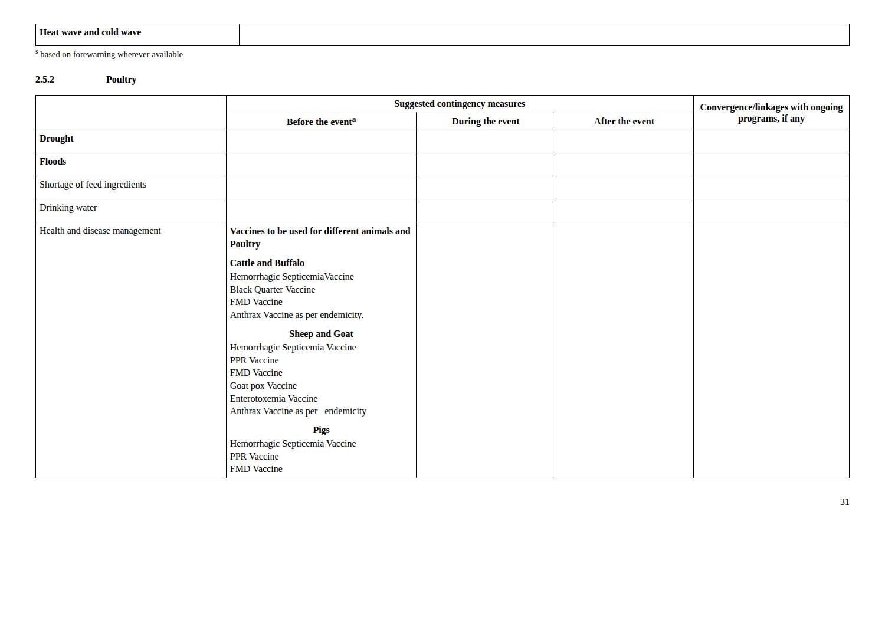| Heat wave and cold wave | |
s based on forewarning wherever available
2.5.2 Poultry
| | Suggested contingency measures | Convergence/linkages with ongoing programs, if any |
| --- | --- | --- |
| Before the event a | During the event | After the event |
| Drought | | | | |
| Floods | | | | |
| Shortage of feed ingredients | | | | |
| Drinking water | | | | |
| Health and disease management | Vaccines to be used for different animals and Poultry Cattle and Buffalo Hemorrhagic SepticemiaVaccine Black Quarter Vaccine FMD Vaccine Anthrax Vaccine as per endemicity. Sheep and Goat Hemorrhagic Septicemia Vaccine PPR Vaccine FMD Vaccine Goat pox Vaccine Enterotoxemia Vaccine Anthrax Vaccine as per endemicity Pigs Hemorrhagic Septicemia Vaccine PPR Vaccine FMD Vaccine | | | |
31